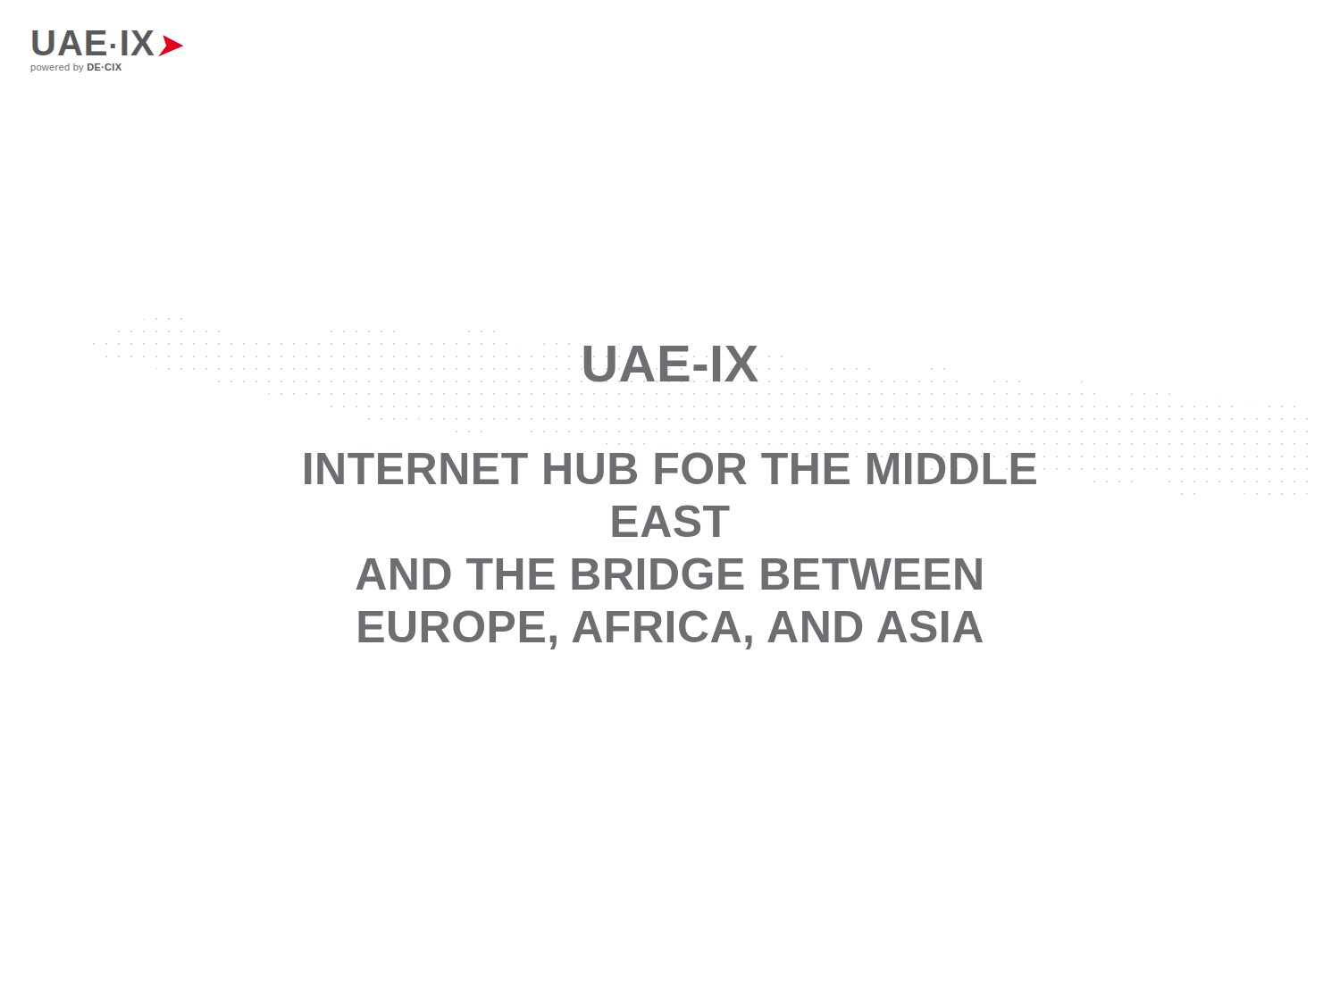UAE·IX➤
powered by DE·CIX
UAE-IX
INTERNET HUB FOR THE MIDDLE EAST AND THE BRIDGE BETWEEN EUROPE, AFRICA, AND ASIA